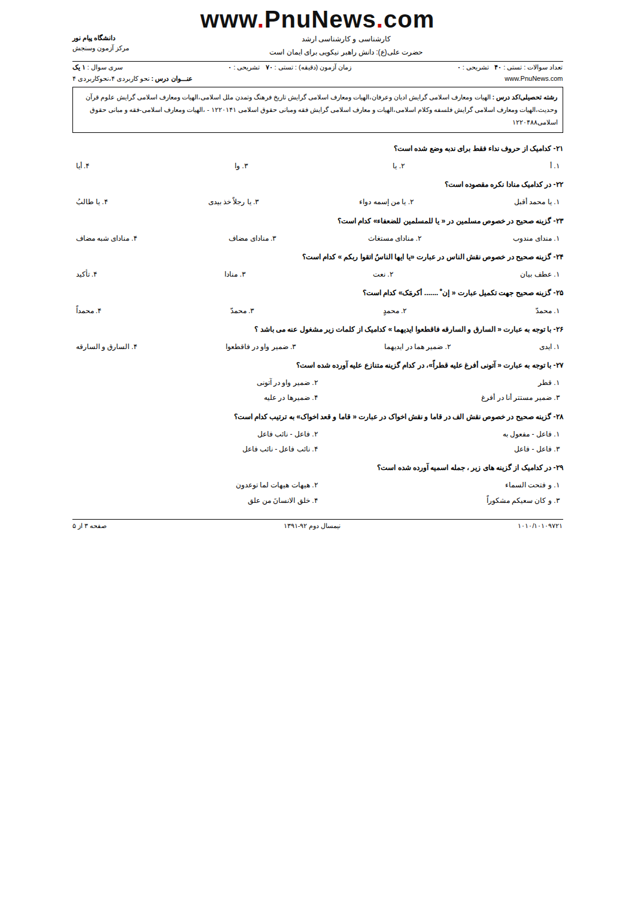www. PnuNews. com
کارشناسی و کارشناسی ارشد
حضرت علی(ع): دانش راهبر نیکویی برای ایمان است
دانشگاه پیام نور
مرکز آزمون وسنجش
تعداد سوالات : تستی : ۴۰ تشریحی : ۰
زمان آزمون (دقیقه) : تستی : ۷۰ تشریحی : ۰
سری سوال : ۱ یک
www.PnuNews.com
عنـــوان درس : نحو کاربردی ۴،نحوکاربردی ۴
رشته تحصیلی/کد درس : الهیات ومعارف اسلامی گرایش ادیان وعرفان،الهیات ومعارف اسلامی گرایش تاریخ فرهنگ وتمدن ملل اسلامی،الهیات ومعارف اسلامی گرایش علوم قرآن وحدیث،الهیات ومعارف اسلامی گرایش فلسفه وکلام اسلامی،الهیات و معارف اسلامی گرایش فقه ومبانی حقوق اسلامی ۱۲۲۰۱۴۱ - ،الهیات ومعارف اسلامی-فقه و مبانی حقوق اسلامی۱۲۲۰۴۸۸
۲۱- کدامیک از حروف نداء فقط برای ندبه وضع شده است؟
۱. أ
۲. یا
۳. وا
۴. أیا
۲۲- در کدامیک منادا نکره مقصوده است؟
۱. یا محمد أقبل
۲. یا من إسمه دواء
۳. یا رجلاً خذ بیدی
۴. یا طالبُ
۲۳- گزینه صحیح در خصوص مسلمین در « یا للمسلمین للضعفاء» کدام است؟
۱. منداى مندوب
۲. منادای مستغاث
۳. منادای مضاف
۴. منادای شبه مضاف
۲۴- گزینه صحیح در خصوص نقش الناس در عبارت «یا ایها الناسُ اتقوا ربکم » کدام است؟
۱. عطف بیان
۲. نعت
۳. منادا
۴. تأکید
۲۵- گزینه صحیح جهت تکمیل عبارت « إن ْ ....... أکرمَک» کدام است؟
۱. محمدّ
۲. محمدٍ
۳. محمدّ
۴. محمداً
۲۶- با توجه به عبارت « السارق و السارقه فاقطعوا ایدیهما » کدامیک از کلمات زیر مشغول عنه می باشد ؟
۱. ایدی
۲. ضمیر هما در ایدیهما
۳. ضمیر واو در فاقطعوا
۴. السارق و السارقه
۲۷- با توجه به عبارت « آتونی أفرغ علیه قطراً»، در کدام گزینه متنازع علیه آورده شده است؟
۱. قطر
۲. ضمیر واو در آتونی
۳. ضمیر مستتر أنا در أفرغ
۴. ضمیرها در علیه
۲۸- گزینه صحیح در خصوص نقش الف در قاما و نقش اخواک در عبارت « قاما و قعد اخواک» به ترتیب کدام است؟
۱. فاعل - مفعول به
۲. فاعل - نائب فاعل
۳. فاعل - فاعل
۴. نائب فاعل - نائب فاعل
۲۹- در کدامیک از گزینه های زیر ، جمله اسمیه آورده شده است؟
۱. و فتحت السماء
۲. هیهات هیهات لما توعدون
۳. و کان سعیکم مشکوراً
۴. خلق الانسانَ من علق
۱۰۱۰/۱۰۱۰۹۷۲۱
نیمسال دوم ۹۲-۱۳۹۱
صفحه ۳ از ۵